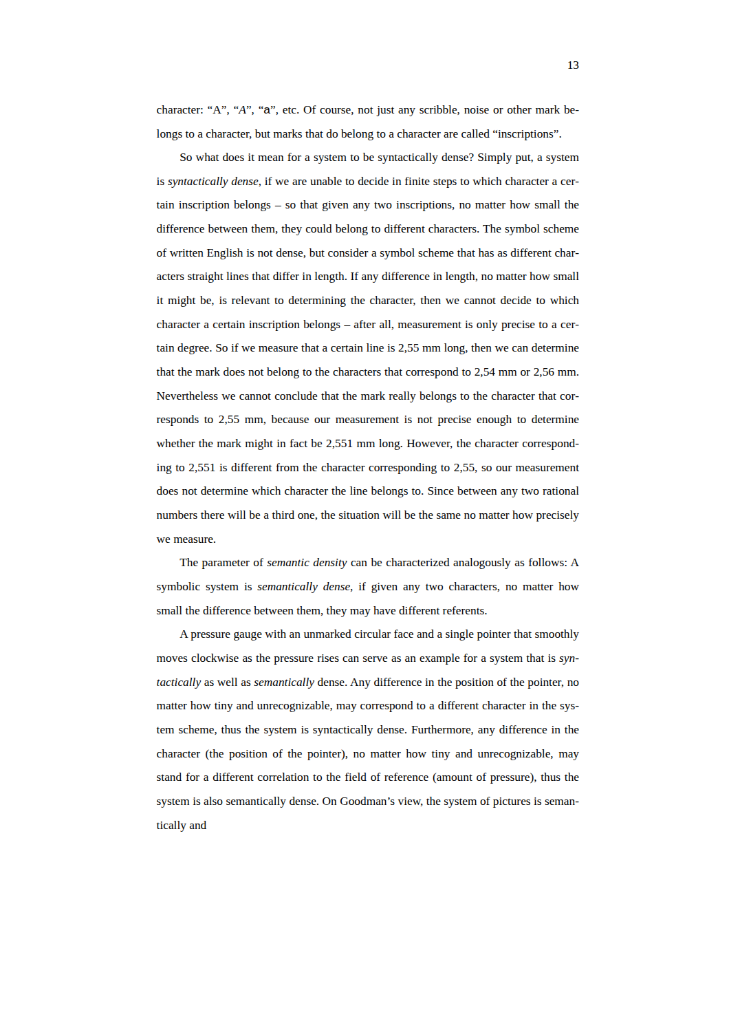13
character: “A”, “A”, “a”, etc. Of course, not just any scribble, noise or other mark belongs to a character, but marks that do belong to a character are called “inscriptions”.
So what does it mean for a system to be syntactically dense? Simply put, a system is syntactically dense, if we are unable to decide in finite steps to which character a certain inscription belongs – so that given any two inscriptions, no matter how small the difference between them, they could belong to different characters. The symbol scheme of written English is not dense, but consider a symbol scheme that has as different characters straight lines that differ in length. If any difference in length, no matter how small it might be, is relevant to determining the character, then we cannot decide to which character a certain inscription belongs – after all, measurement is only precise to a certain degree. So if we measure that a certain line is 2,55 mm long, then we can determine that the mark does not belong to the characters that correspond to 2,54 mm or 2,56 mm. Nevertheless we cannot conclude that the mark really belongs to the character that corresponds to 2,55 mm, because our measurement is not precise enough to determine whether the mark might in fact be 2,551 mm long. However, the character corresponding to 2,551 is different from the character corresponding to 2,55, so our measurement does not determine which character the line belongs to. Since between any two rational numbers there will be a third one, the situation will be the same no matter how precisely we measure.
The parameter of semantic density can be characterized analogously as follows: A symbolic system is semantically dense, if given any two characters, no matter how small the difference between them, they may have different referents.
A pressure gauge with an unmarked circular face and a single pointer that smoothly moves clockwise as the pressure rises can serve as an example for a system that is syntactically as well as semantically dense. Any difference in the position of the pointer, no matter how tiny and unrecognizable, may correspond to a different character in the system scheme, thus the system is syntactically dense. Furthermore, any difference in the character (the position of the pointer), no matter how tiny and unrecognizable, may stand for a different correlation to the field of reference (amount of pressure), thus the system is also semantically dense. On Goodman’s view, the system of pictures is semantically and